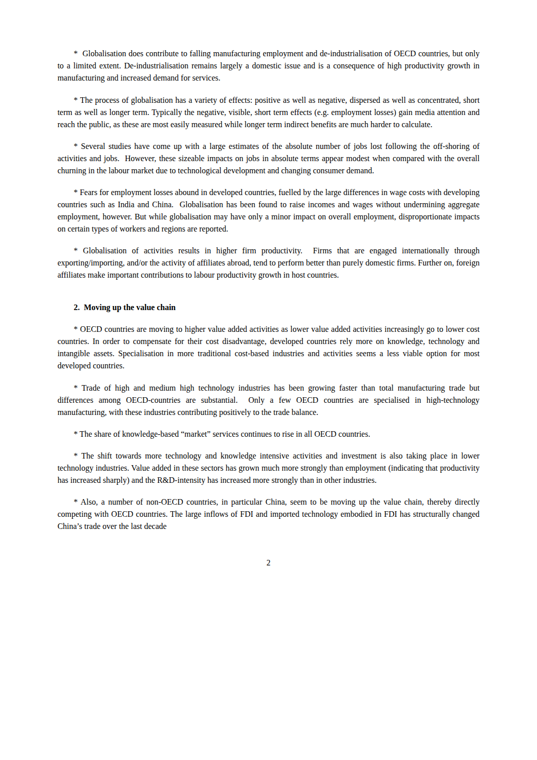* Globalisation does contribute to falling manufacturing employment and de-industrialisation of OECD countries, but only to a limited extent. De-industrialisation remains largely a domestic issue and is a consequence of high productivity growth in manufacturing and increased demand for services.
* The process of globalisation has a variety of effects: positive as well as negative, dispersed as well as concentrated, short term as well as longer term. Typically the negative, visible, short term effects (e.g. employment losses) gain media attention and reach the public, as these are most easily measured while longer term indirect benefits are much harder to calculate.
* Several studies have come up with a large estimates of the absolute number of jobs lost following the off-shoring of activities and jobs. However, these sizeable impacts on jobs in absolute terms appear modest when compared with the overall churning in the labour market due to technological development and changing consumer demand.
* Fears for employment losses abound in developed countries, fuelled by the large differences in wage costs with developing countries such as India and China. Globalisation has been found to raise incomes and wages without undermining aggregate employment, however. But while globalisation may have only a minor impact on overall employment, disproportionate impacts on certain types of workers and regions are reported.
* Globalisation of activities results in higher firm productivity. Firms that are engaged internationally through exporting/importing, and/or the activity of affiliates abroad, tend to perform better than purely domestic firms. Further on, foreign affiliates make important contributions to labour productivity growth in host countries.
2. Moving up the value chain
* OECD countries are moving to higher value added activities as lower value added activities increasingly go to lower cost countries. In order to compensate for their cost disadvantage, developed countries rely more on knowledge, technology and intangible assets. Specialisation in more traditional cost-based industries and activities seems a less viable option for most developed countries.
* Trade of high and medium high technology industries has been growing faster than total manufacturing trade but differences among OECD-countries are substantial. Only a few OECD countries are specialised in high-technology manufacturing, with these industries contributing positively to the trade balance.
* The share of knowledge-based “market” services continues to rise in all OECD countries.
* The shift towards more technology and knowledge intensive activities and investment is also taking place in lower technology industries. Value added in these sectors has grown much more strongly than employment (indicating that productivity has increased sharply) and the R&D-intensity has increased more strongly than in other industries.
* Also, a number of non-OECD countries, in particular China, seem to be moving up the value chain, thereby directly competing with OECD countries. The large inflows of FDI and imported technology embodied in FDI has structurally changed China’s trade over the last decade
2